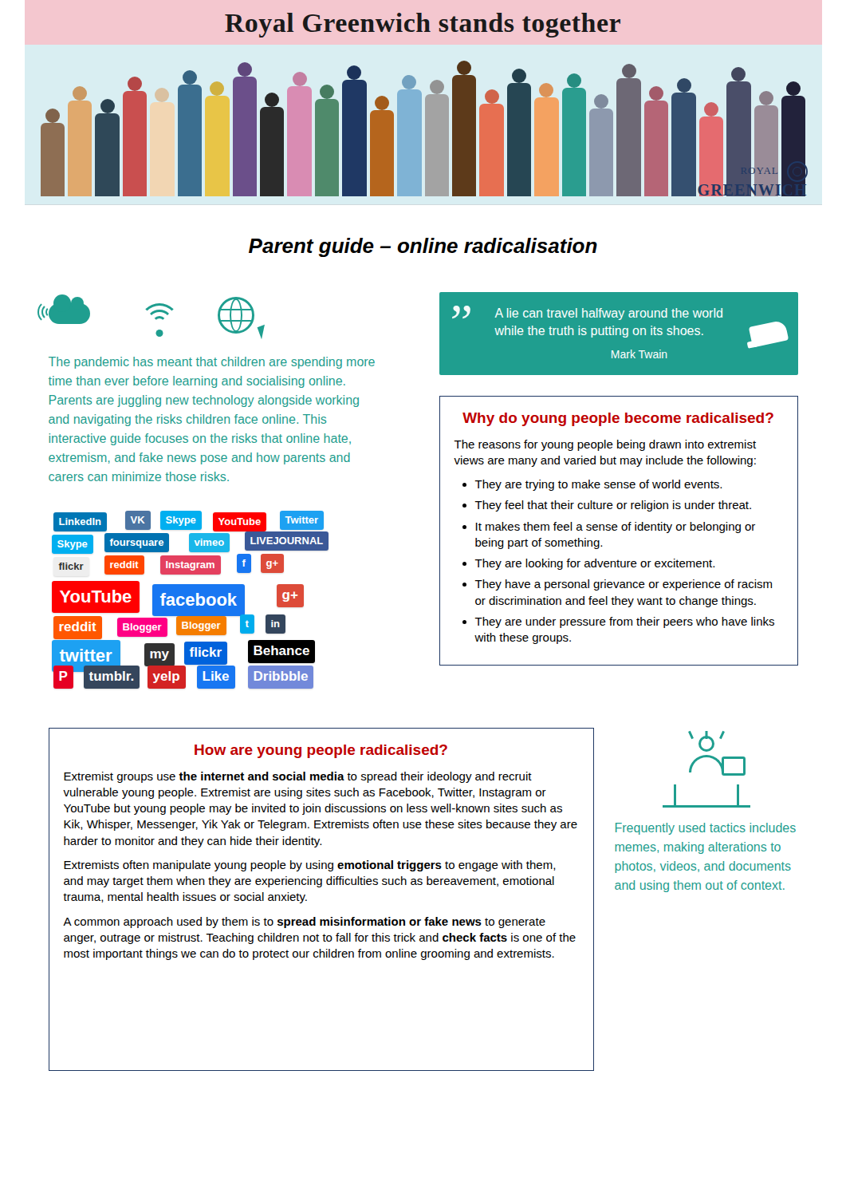Royal Greenwich stands together
ROYAL
GREENWICH
Parent guide – online radicalisation
The pandemic has meant that children are spending more time than ever before learning and socialising online. Parents are juggling new technology alongside working and navigating the risks children face online. This interactive guide focuses on the risks that online hate, extremism, and fake news pose and how parents and carers can minimize those risks.
LinkedIn VK Skype YouTube Twitter Skype foursquare vimeo LIVEJOURNAL flickr reddit Instagram f g+ YouTube facebook g+ reddit Blogger Blogger t in twitter my flickr Behance P tumblr. yelp Like Dribbble
” A lie can travel halfway around the world
while the truth is putting on its shoes.
Mark Twain
Why do young people become radicalised?
The reasons for young people being drawn into extremist views are many and varied but may include the following:
They are trying to make sense of world events.
They feel that their culture or religion is under threat.
It makes them feel a sense of identity or belonging or being part of something.
They are looking for adventure or excitement.
They have a personal grievance or experience of racism or discrimination and feel they want to change things.
They are under pressure from their peers who have links with these groups.
How are young people radicalised?
Extremist groups use the internet and social media to spread their ideology and recruit vulnerable young people. Extremist are using sites such as Facebook, Twitter, Instagram or YouTube but young people may be invited to join discussions on less well-known sites such as Kik, Whisper, Messenger, Yik Yak or Telegram. Extremists often use these sites because they are harder to monitor and they can hide their identity.
Extremists often manipulate young people by using emotional triggers to engage with them, and may target them when they are experiencing difficulties such as bereavement, emotional trauma, mental health issues or social anxiety.
A common approach used by them is to spread misinformation or fake news to generate anger, outrage or mistrust. Teaching children not to fall for this trick and check facts is one of the most important things we can do to protect our children from online grooming and extremists.
Frequently used tactics includes memes, making alterations to photos, videos, and documents and using them out of context.